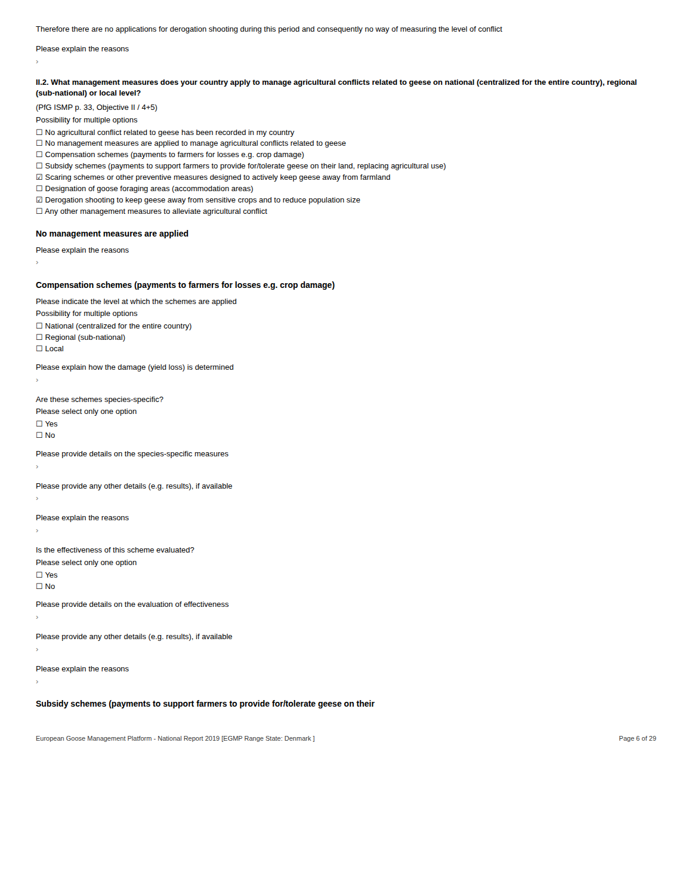Therefore there are no applications for derogation shooting during this period and consequently no way of measuring the level of conflict
Please explain the reasons
›
II.2. What management measures does your country apply to manage agricultural conflicts related to geese on national (centralized for the entire country), regional (sub-national) or local level?
(PfG ISMP p. 33, Objective II / 4+5)
Possibility for multiple options
☐ No agricultural conflict related to geese has been recorded in my country
☐ No management measures are applied to manage agricultural conflicts related to geese
☐ Compensation schemes (payments to farmers for losses e.g. crop damage)
☐ Subsidy schemes (payments to support farmers to provide for/tolerate geese on their land, replacing agricultural use)
☑ Scaring schemes or other preventive measures designed to actively keep geese away from farmland
☐ Designation of goose foraging areas (accommodation areas)
☑ Derogation shooting to keep geese away from sensitive crops and to reduce population size
☐ Any other management measures to alleviate agricultural conflict
No management measures are applied
Please explain the reasons
›
Compensation schemes (payments to farmers for losses e.g. crop damage)
Please indicate the level at which the schemes are applied
Possibility for multiple options
☐ National (centralized for the entire country)
☐ Regional (sub-national)
☐ Local
Please explain how the damage (yield loss) is determined
›
Are these schemes species-specific?
Please select only one option
☐ Yes
☐ No
Please provide details on the species-specific measures
›
Please provide any other details (e.g. results), if available
›
Please explain the reasons
›
Is the effectiveness of this scheme evaluated?
Please select only one option
☐ Yes
☐ No
Please provide details on the evaluation of effectiveness
›
Please provide any other details (e.g. results), if available
›
Please explain the reasons
›
Subsidy schemes (payments to support farmers to provide for/tolerate geese on their
European Goose Management Platform - National Report 2019 [EGMP Range State: Denmark ] Page 6 of 29